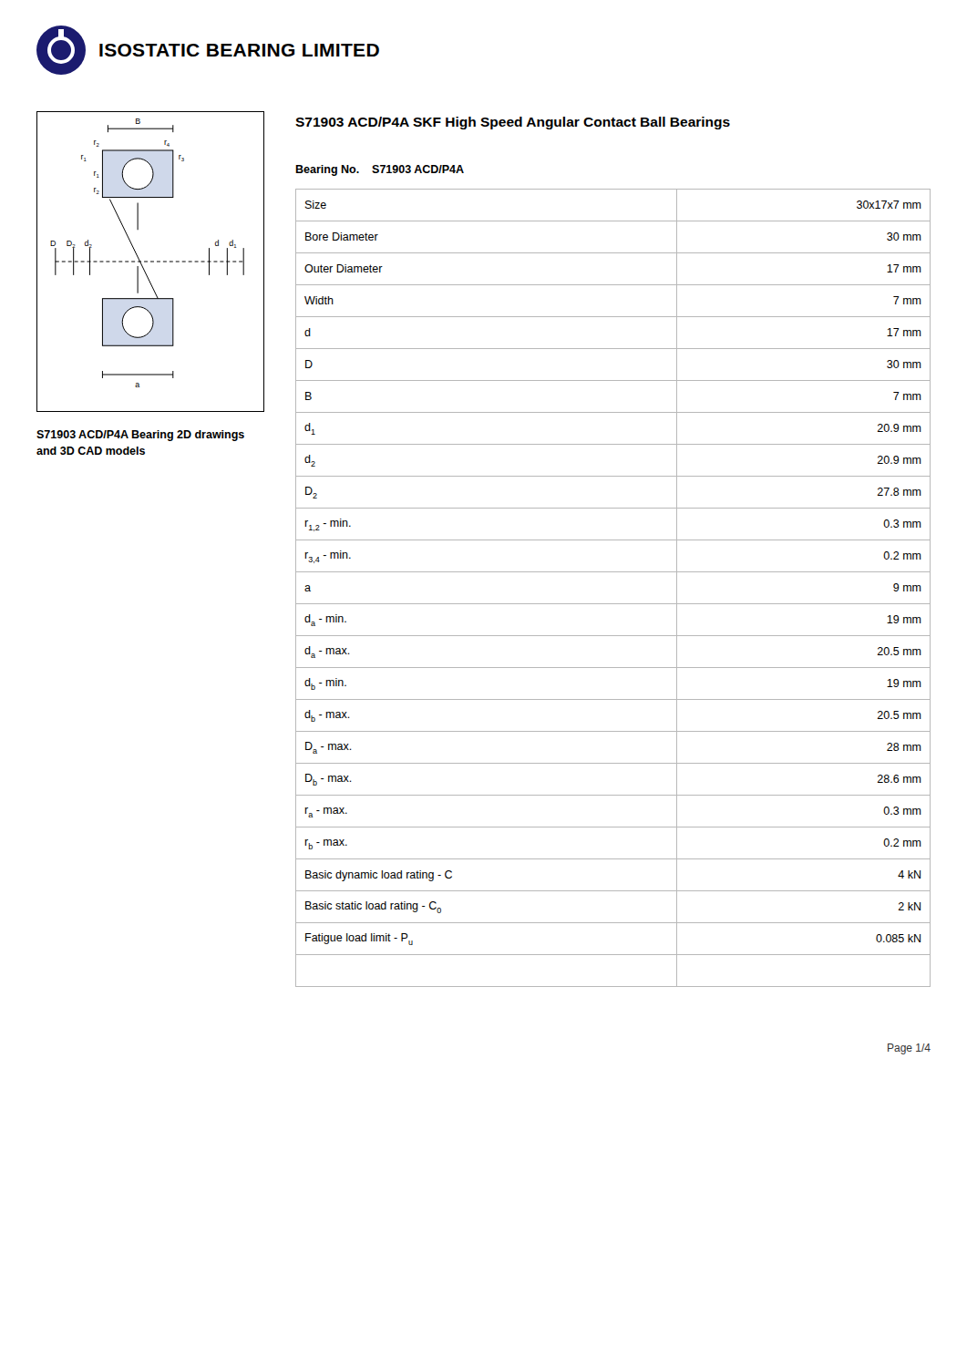ISOSTATIC BEARING LIMITED
B r2 r4 r1 r3 r1 r1 r2 r2 D D2 d2 d d1 a
S71903 ACD/P4A Bearing 2D drawings and 3D CAD models
S71903 ACD/P4A SKF High Speed Angular Contact Ball Bearings
Bearing No. S71903 ACD/P4A
| Size | 30x17x7 mm |
| Bore Diameter | 30 mm |
| Outer Diameter | 17 mm |
| Width | 7 mm |
| d | 17 mm |
| D | 30 mm |
| B | 7 mm |
| d 1 | 20.9 mm |
| d 2 | 20.9 mm |
| D 2 | 27.8 mm |
| r 1,2 - min. | 0.3 mm |
| r 3,4 - min. | 0.2 mm |
| a | 9 mm |
| d a - min. | 19 mm |
| d a - max. | 20.5 mm |
| d b - min. | 19 mm |
| d b - max. | 20.5 mm |
| D a - max. | 28 mm |
| D b - max. | 28.6 mm |
| r a - max. | 0.3 mm |
| r b - max. | 0.2 mm |
| Basic dynamic load rating - C | 4 kN |
| Basic static load rating - C 0 | 2 kN |
| Fatigue load limit - P u | 0.085 kN |
Page 1/4